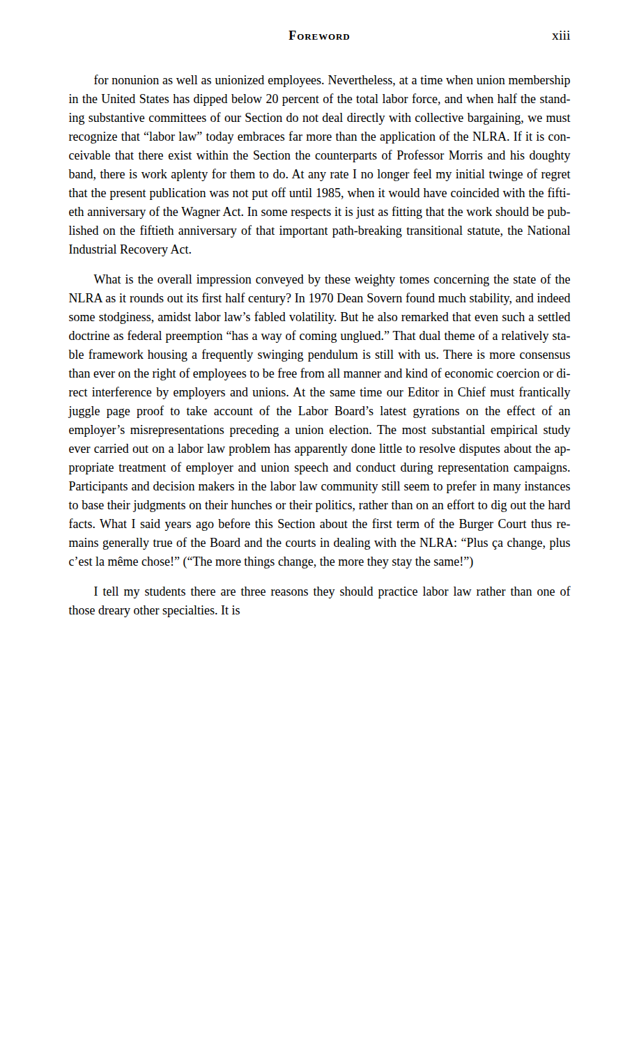xiii
Foreword
xiii
for nonunion as well as unionized employees. Nevertheless, at a time when union membership in the United States has dipped below 20 percent of the total labor force, and when half the standing substantive committees of our Section do not deal directly with collective bargaining, we must recognize that “labor law” today embraces far more than the application of the NLRA. If it is conceivable that there exist within the Section the counterparts of Professor Morris and his doughty band, there is work aplenty for them to do. At any rate I no longer feel my initial twinge of regret that the present publication was not put off until 1985, when it would have coincided with the fiftieth anniversary of the Wagner Act. In some respects it is just as fitting that the work should be published on the fiftieth anniversary of that important path-breaking transitional statute, the National Industrial Recovery Act.
What is the overall impression conveyed by these weighty tomes concerning the state of the NLRA as it rounds out its first half century? In 1970 Dean Sovern found much stability, and indeed some stodginess, amidst labor law’s fabled volatility. But he also remarked that even such a settled doctrine as federal preemption “has a way of coming unglued.” That dual theme of a relatively stable framework housing a frequently swinging pendulum is still with us. There is more consensus than ever on the right of employees to be free from all manner and kind of economic coercion or direct interference by employers and unions. At the same time our Editor in Chief must frantically juggle page proof to take account of the Labor Board’s latest gyrations on the effect of an employer’s misrepresentations preceding a union election. The most substantial empirical study ever carried out on a labor law problem has apparently done little to resolve disputes about the appropriate treatment of employer and union speech and conduct during representation campaigns. Participants and decision makers in the labor law community still seem to prefer in many instances to base their judgments on their hunches or their politics, rather than on an effort to dig out the hard facts. What I said years ago before this Section about the first term of the Burger Court thus remains generally true of the Board and the courts in dealing with the NLRA: “Plus ça change, plus c’est la même chose!” (“The more things change, the more they stay the same!”)
I tell my students there are three reasons they should practice labor law rather than one of those dreary other specialties. It is